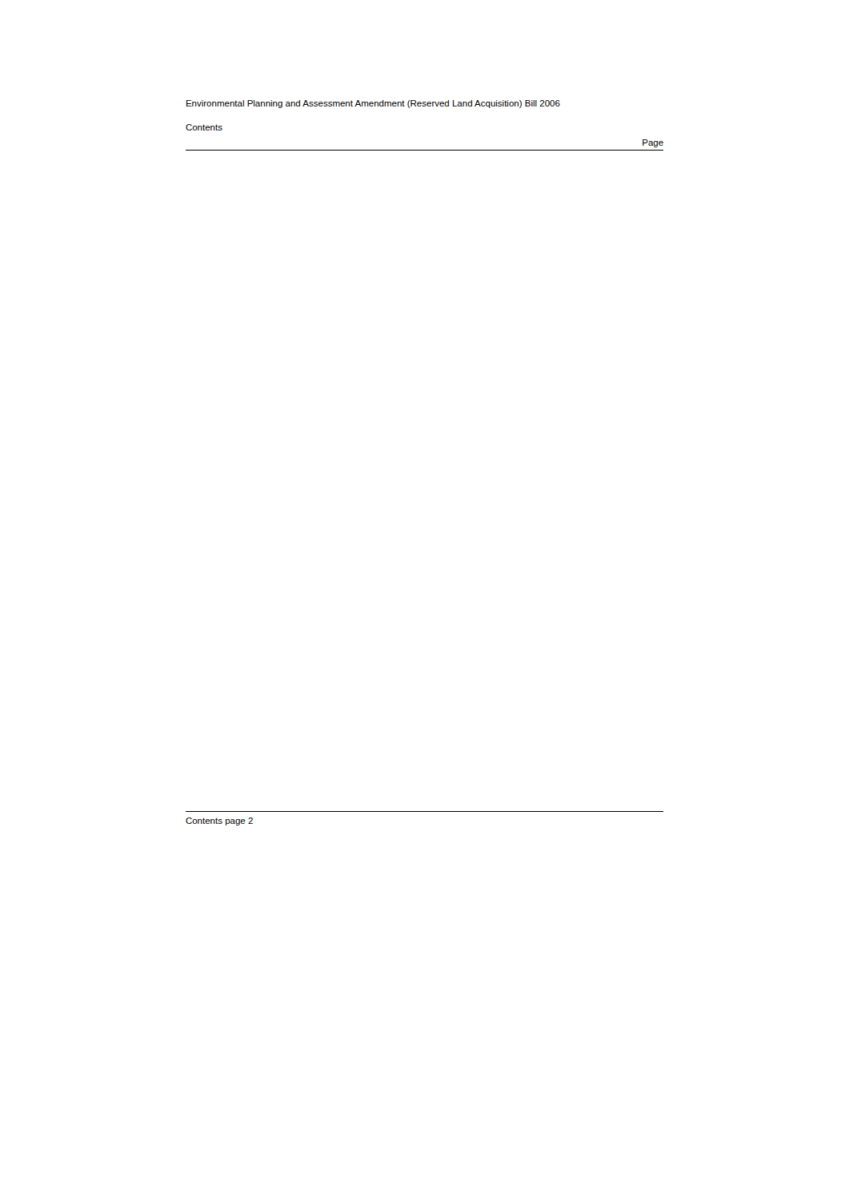Environmental Planning and Assessment Amendment (Reserved Land Acquisition) Bill 2006
Contents
Page
Contents page 2